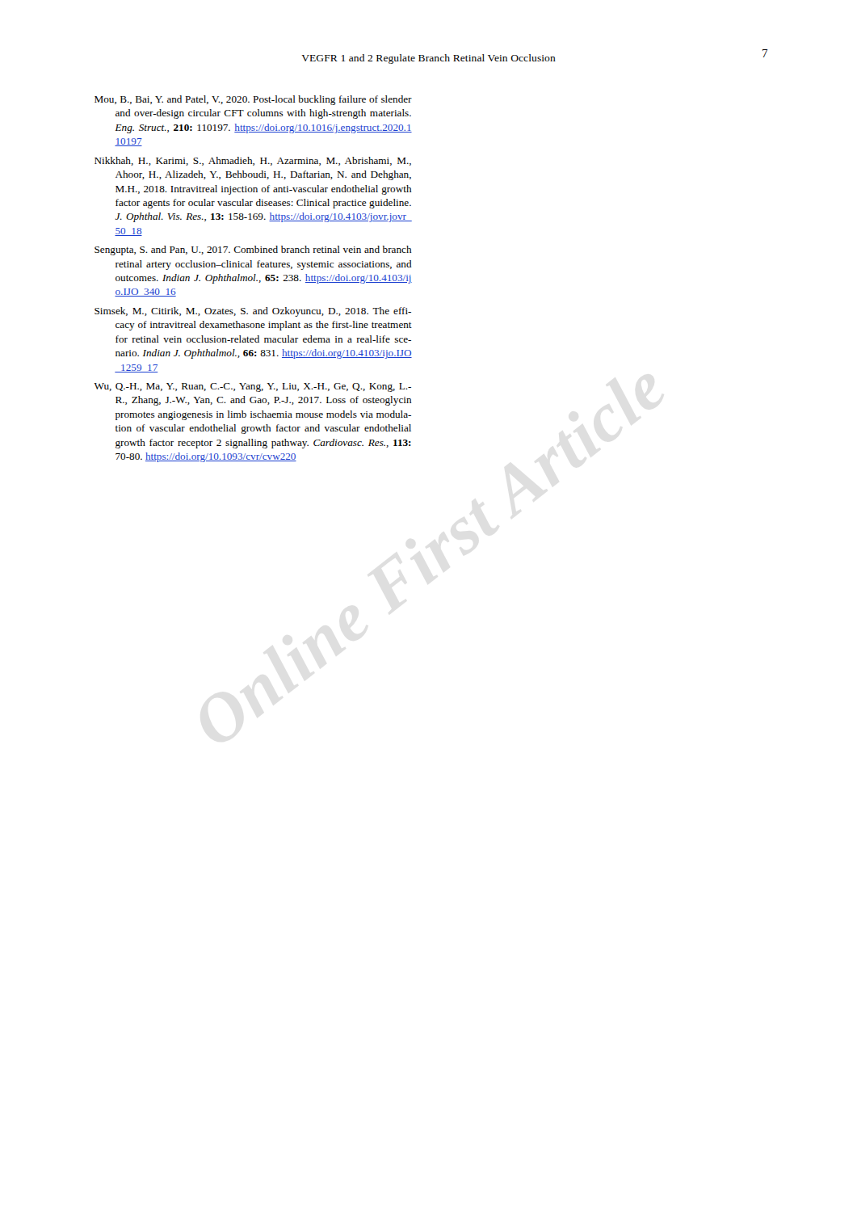VEGFR 1 and 2 Regulate Branch Retinal Vein Occlusion
7
Mou, B., Bai, Y. and Patel, V., 2020. Post-local buckling failure of slender and over-design circular CFT columns with high-strength materials. Eng. Struct., 210: 110197. https://doi.org/10.1016/j.engstruct.2020.110197
Nikkhah, H., Karimi, S., Ahmadieh, H., Azarmina, M., Abrishami, M., Ahoor, H., Alizadeh, Y., Behboudi, H., Daftarian, N. and Dehghan, M.H., 2018. Intravitreal injection of anti-vascular endothelial growth factor agents for ocular vascular diseases: Clinical practice guideline. J. Ophthal. Vis. Res., 13: 158-169. https://doi.org/10.4103/jovr.jovr_50_18
Sengupta, S. and Pan, U., 2017. Combined branch retinal vein and branch retinal artery occlusion–clinical features, systemic associations, and outcomes. Indian J. Ophthalmol., 65: 238. https://doi.org/10.4103/ijo.IJO_340_16
Simsek, M., Citirik, M., Ozates, S. and Ozkoyuncu, D., 2018. The efficacy of intravitreal dexamethasone implant as the first-line treatment for retinal vein occlusion-related macular edema in a real-life scenario. Indian J. Ophthalmol., 66: 831. https://doi.org/10.4103/ijo.IJO_1259_17
Wu, Q.-H., Ma, Y., Ruan, C.-C., Yang, Y., Liu, X.-H., Ge, Q., Kong, L.-R., Zhang, J.-W., Yan, C. and Gao, P.-J., 2017. Loss of osteoglycin promotes angiogenesis in limb ischaemia mouse models via modulation of vascular endothelial growth factor and vascular endothelial growth factor receptor 2 signalling pathway. Cardiovasc. Res., 113: 70-80. https://doi.org/10.1093/cvr/cvw220
Online First Article